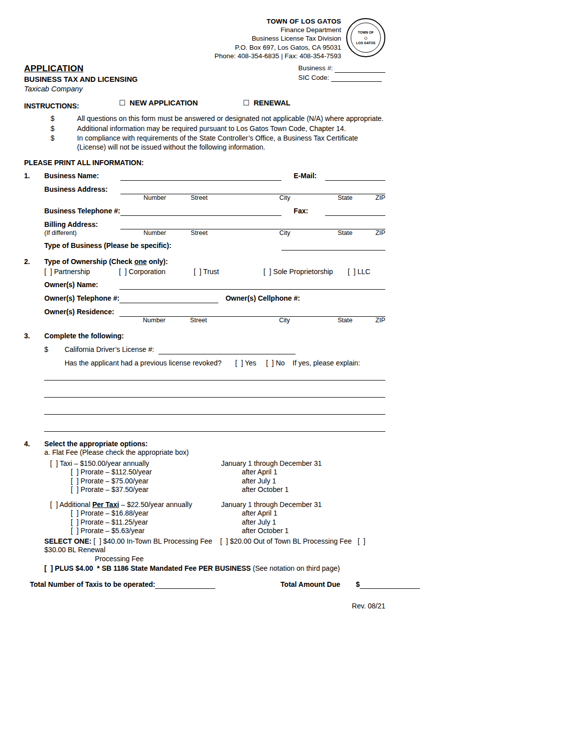TOWN OF LOS GATOS
Finance Department
Business License Tax Division
P.O. Box 697, Los Gatos, CA 95031
Phone: 408-354-6835 | Fax: 408-354-7593
TOWN OF
☼
LOS GATOS
APPLICATION
BUSINESS TAX AND LICENSING
Taxicab Company
Business #:
SIC Code:
☐NEW APPLICATION
☐RENEWAL
INSTRUCTIONS:
$All questions on this form must be answered or designated not applicable (N/A) where appropriate.
$Additional information may be required pursuant to Los Gatos Town Code, Chapter 14.
$In compliance with requirements of the State Controller’s Office, a Business Tax Certificate (License) will not be issued without the following information.
PLEASE PRINT ALL INFORMATION:
| 1. | Business Name: | | | E-Mail: | |
| | Business Address: | |
| | | / / Number / Street / City / State / ZIP / |
| | Business Telephone #: | | | Fax: | |
| | Billing Address: | |
| | (If different) | / / Number / Street / City / State / ZIP / |
| | Type of Business (Please be specific): | |
| 2. | Type of Ownership (Check one only): |
| | [ ] Partnership [ ] Corporation [ ] Trust [ ] Sole Proprietorship [ ] LLC |
| | Owner(s) Name: | |
| | Owner(s) Telephone #: | | | Owner(s) Cellphone #: | |
| | Owner(s) Residence: | |
| | | / / Number / Street / City / State / ZIP / |
| 3. | Complete the following: |
| | $ | California Driver’s License #: | | |
| | | Has the applicant had a previous license revoked? [ ] Yes [ ] No If yes, please explain: |
| 4. | Select the appropriate options: |
| | a. Flat Fee (Please check the appropriate box) |
[ ] Taxi – $150.00/year annually
January 1 through December 31
[ ] Prorate – $112.50/year
after April 1
[ ] Prorate – $75.00/year
after July 1
[ ] Prorate – $37.50/year
after October 1
[ ] Additional Per Taxi – $22.50/year annually
January 1 through December 31
[ ] Prorate – $16.88/year
after April 1
[ ] Prorate – $11.25/year
after July 1
[ ] Prorate – $5.63/year
after October 1
SELECT ONE: [ ] $40.00 In-Town BL Processing Fee [ ] $20.00 Out of Town BL Processing Fee [ ] $30.00 BL Renewal
Processing Fee
[ ] PLUS $4.00 * SB 1186 State Mandated Fee PER BUSINESS (See notation on third page)
Total Number of Taxis to be operated:
Total Amount Due $
Rev. 08/21